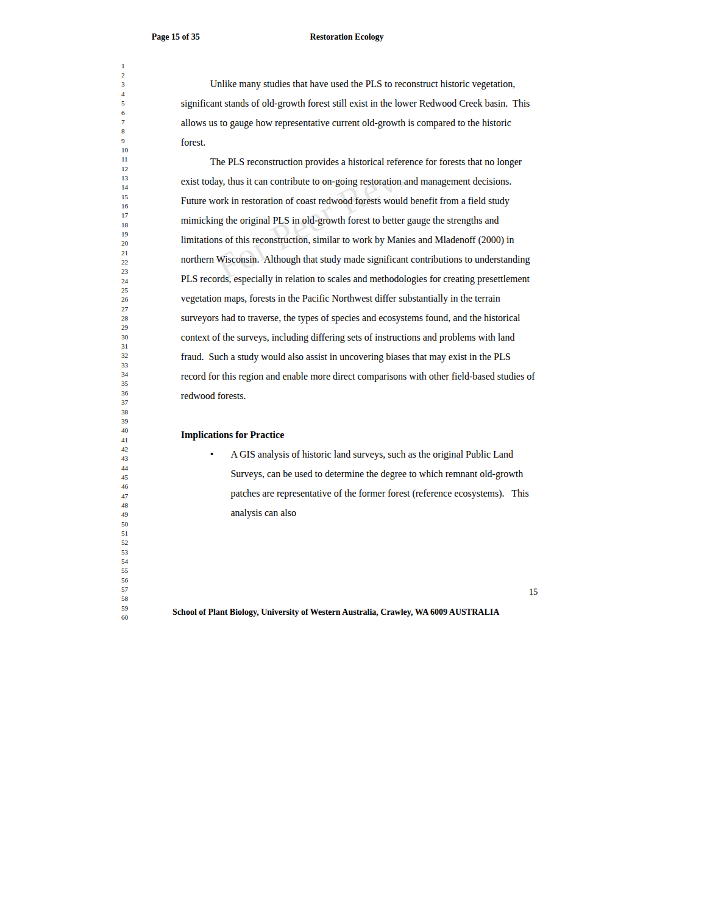Page 15 of 35
Restoration Ecology
1
2
3
4
5
6
7
8
9
10
11
12
13
14
15
16
17
18
19
20
21
22
23
24
25
26
27
28
29
30
31
32
33
34
35
36
37
38
39
40
41
42
43
44
45
46
47
48
49
50
51
52
53
54
55
56
57
58
59
60
For Peer Review
Unlike many studies that have used the PLS to reconstruct historic vegetation, significant stands of old-growth forest still exist in the lower Redwood Creek basin. This allows us to gauge how representative current old-growth is compared to the historic forest.
The PLS reconstruction provides a historical reference for forests that no longer exist today, thus it can contribute to on-going restoration and management decisions. Future work in restoration of coast redwood forests would benefit from a field study mimicking the original PLS in old-growth forest to better gauge the strengths and limitations of this reconstruction, similar to work by Manies and Mladenoff (2000) in northern Wisconsin. Although that study made significant contributions to understanding PLS records, especially in relation to scales and methodologies for creating presettlement vegetation maps, forests in the Pacific Northwest differ substantially in the terrain surveyors had to traverse, the types of species and ecosystems found, and the historical context of the surveys, including differing sets of instructions and problems with land fraud. Such a study would also assist in uncovering biases that may exist in the PLS record for this region and enable more direct comparisons with other field-based studies of redwood forests.
Implications for Practice
A GIS analysis of historic land surveys, such as the original Public Land Surveys, can be used to determine the degree to which remnant old-growth patches are representative of the former forest (reference ecosystems). This analysis can also
15
School of Plant Biology, University of Western Australia, Crawley, WA 6009 AUSTRALIA